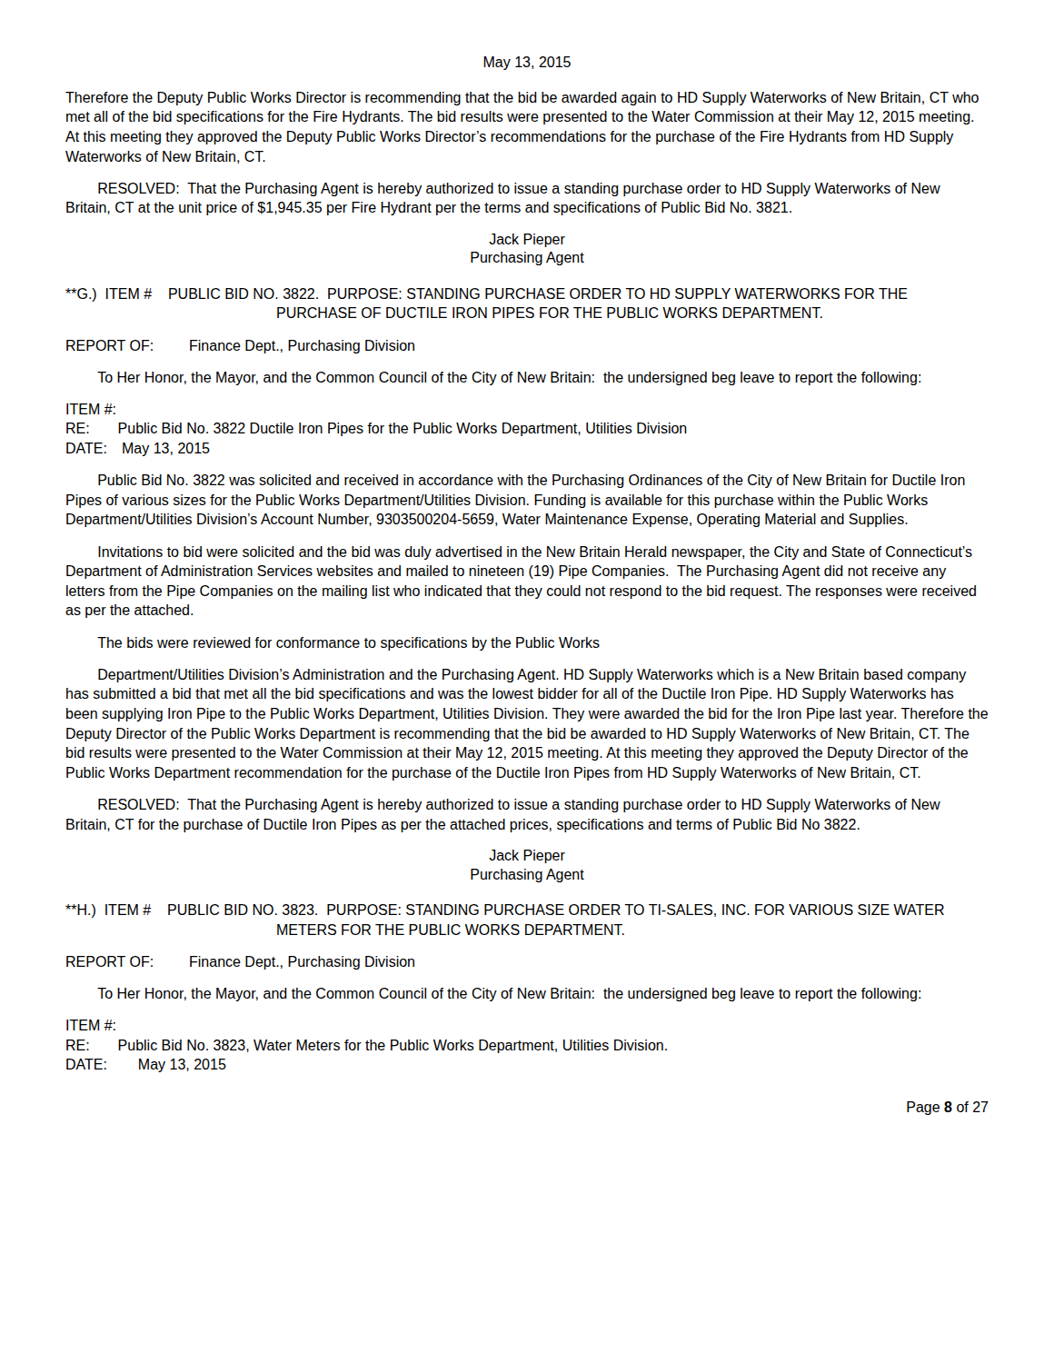May 13, 2015
Therefore the Deputy Public Works Director is recommending that the bid be awarded again to HD Supply Waterworks of New Britain, CT who met all of the bid specifications for the Fire Hydrants. The bid results were presented to the Water Commission at their May 12, 2015 meeting. At this meeting they approved the Deputy Public Works Director’s recommendations for the purchase of the Fire Hydrants from HD Supply Waterworks of New Britain, CT.
RESOLVED: That the Purchasing Agent is hereby authorized to issue a standing purchase order to HD Supply Waterworks of New Britain, CT at the unit price of $1,945.35 per Fire Hydrant per the terms and specifications of Public Bid No. 3821.
Jack Pieper
Purchasing Agent
**G.) ITEM # PUBLIC BID NO. 3822. PURPOSE: STANDING PURCHASE ORDER TO HD SUPPLY WATERWORKS FOR THE PURCHASE OF DUCTILE IRON PIPES FOR THE PUBLIC WORKS DEPARTMENT.
REPORT OF: Finance Dept., Purchasing Division
To Her Honor, the Mayor, and the Common Council of the City of New Britain: the undersigned beg leave to report the following:
ITEM #:
RE: Public Bid No. 3822 Ductile Iron Pipes for the Public Works Department, Utilities Division
DATE: May 13, 2015
Public Bid No. 3822 was solicited and received in accordance with the Purchasing Ordinances of the City of New Britain for Ductile Iron Pipes of various sizes for the Public Works Department/Utilities Division. Funding is available for this purchase within the Public Works Department/Utilities Division’s Account Number, 9303500204-5659, Water Maintenance Expense, Operating Material and Supplies.
Invitations to bid were solicited and the bid was duly advertised in the New Britain Herald newspaper, the City and State of Connecticut’s Department of Administration Services websites and mailed to nineteen (19) Pipe Companies. The Purchasing Agent did not receive any letters from the Pipe Companies on the mailing list who indicated that they could not respond to the bid request. The responses were received as per the attached.
The bids were reviewed for conformance to specifications by the Public Works
Department/Utilities Division’s Administration and the Purchasing Agent. HD Supply Waterworks which is a New Britain based company has submitted a bid that met all the bid specifications and was the lowest bidder for all of the Ductile Iron Pipe. HD Supply Waterworks has been supplying Iron Pipe to the Public Works Department, Utilities Division. They were awarded the bid for the Iron Pipe last year. Therefore the Deputy Director of the Public Works Department is recommending that the bid be awarded to HD Supply Waterworks of New Britain, CT. The bid results were presented to the Water Commission at their May 12, 2015 meeting. At this meeting they approved the Deputy Director of the Public Works Department recommendation for the purchase of the Ductile Iron Pipes from HD Supply Waterworks of New Britain, CT.
RESOLVED: That the Purchasing Agent is hereby authorized to issue a standing purchase order to HD Supply Waterworks of New Britain, CT for the purchase of Ductile Iron Pipes as per the attached prices, specifications and terms of Public Bid No 3822.
Jack Pieper
Purchasing Agent
**H.) ITEM # PUBLIC BID NO. 3823. PURPOSE: STANDING PURCHASE ORDER TO TI-SALES, INC. FOR VARIOUS SIZE WATER METERS FOR THE PUBLIC WORKS DEPARTMENT.
REPORT OF: Finance Dept., Purchasing Division
To Her Honor, the Mayor, and the Common Council of the City of New Britain: the undersigned beg leave to report the following:
ITEM #:
RE: Public Bid No. 3823, Water Meters for the Public Works Department, Utilities Division.
DATE: May 13, 2015
Page 8 of 27